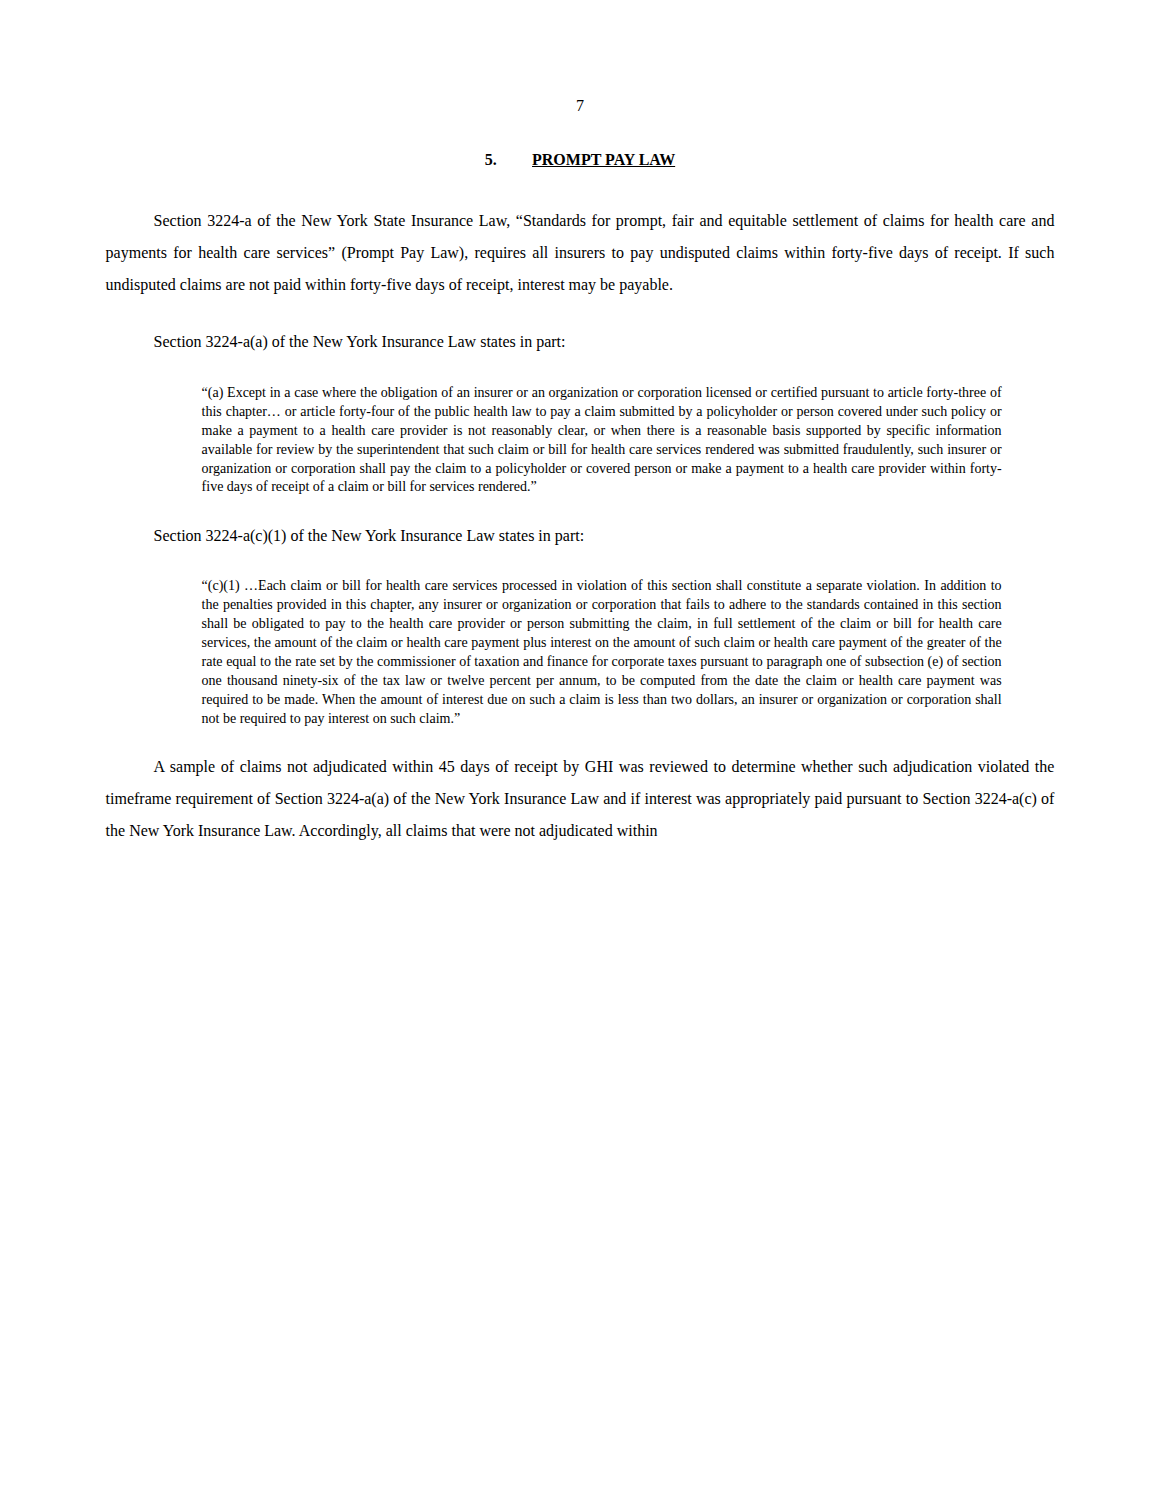7
5. PROMPT PAY LAW
Section 3224-a of the New York State Insurance Law, “Standards for prompt, fair and equitable settlement of claims for health care and payments for health care services” (Prompt Pay Law), requires all insurers to pay undisputed claims within forty-five days of receipt. If such undisputed claims are not paid within forty-five days of receipt, interest may be payable.
Section 3224-a(a) of the New York Insurance Law states in part:
“(a) Except in a case where the obligation of an insurer or an organization or corporation licensed or certified pursuant to article forty-three of this chapter… or article forty-four of the public health law to pay a claim submitted by a policyholder or person covered under such policy or make a payment to a health care provider is not reasonably clear, or when there is a reasonable basis supported by specific information available for review by the superintendent that such claim or bill for health care services rendered was submitted fraudulently, such insurer or organization or corporation shall pay the claim to a policyholder or covered person or make a payment to a health care provider within forty-five days of receipt of a claim or bill for services rendered.”
Section 3224-a(c)(1) of the New York Insurance Law states in part:
“(c)(1) …Each claim or bill for health care services processed in violation of this section shall constitute a separate violation. In addition to the penalties provided in this chapter, any insurer or organization or corporation that fails to adhere to the standards contained in this section shall be obligated to pay to the health care provider or person submitting the claim, in full settlement of the claim or bill for health care services, the amount of the claim or health care payment plus interest on the amount of such claim or health care payment of the greater of the rate equal to the rate set by the commissioner of taxation and finance for corporate taxes pursuant to paragraph one of subsection (e) of section one thousand ninety-six of the tax law or twelve percent per annum, to be computed from the date the claim or health care payment was required to be made. When the amount of interest due on such a claim is less than two dollars, an insurer or organization or corporation shall not be required to pay interest on such claim.”
A sample of claims not adjudicated within 45 days of receipt by GHI was reviewed to determine whether such adjudication violated the timeframe requirement of Section 3224-a(a) of the New York Insurance Law and if interest was appropriately paid pursuant to Section 3224-a(c) of the New York Insurance Law. Accordingly, all claims that were not adjudicated within